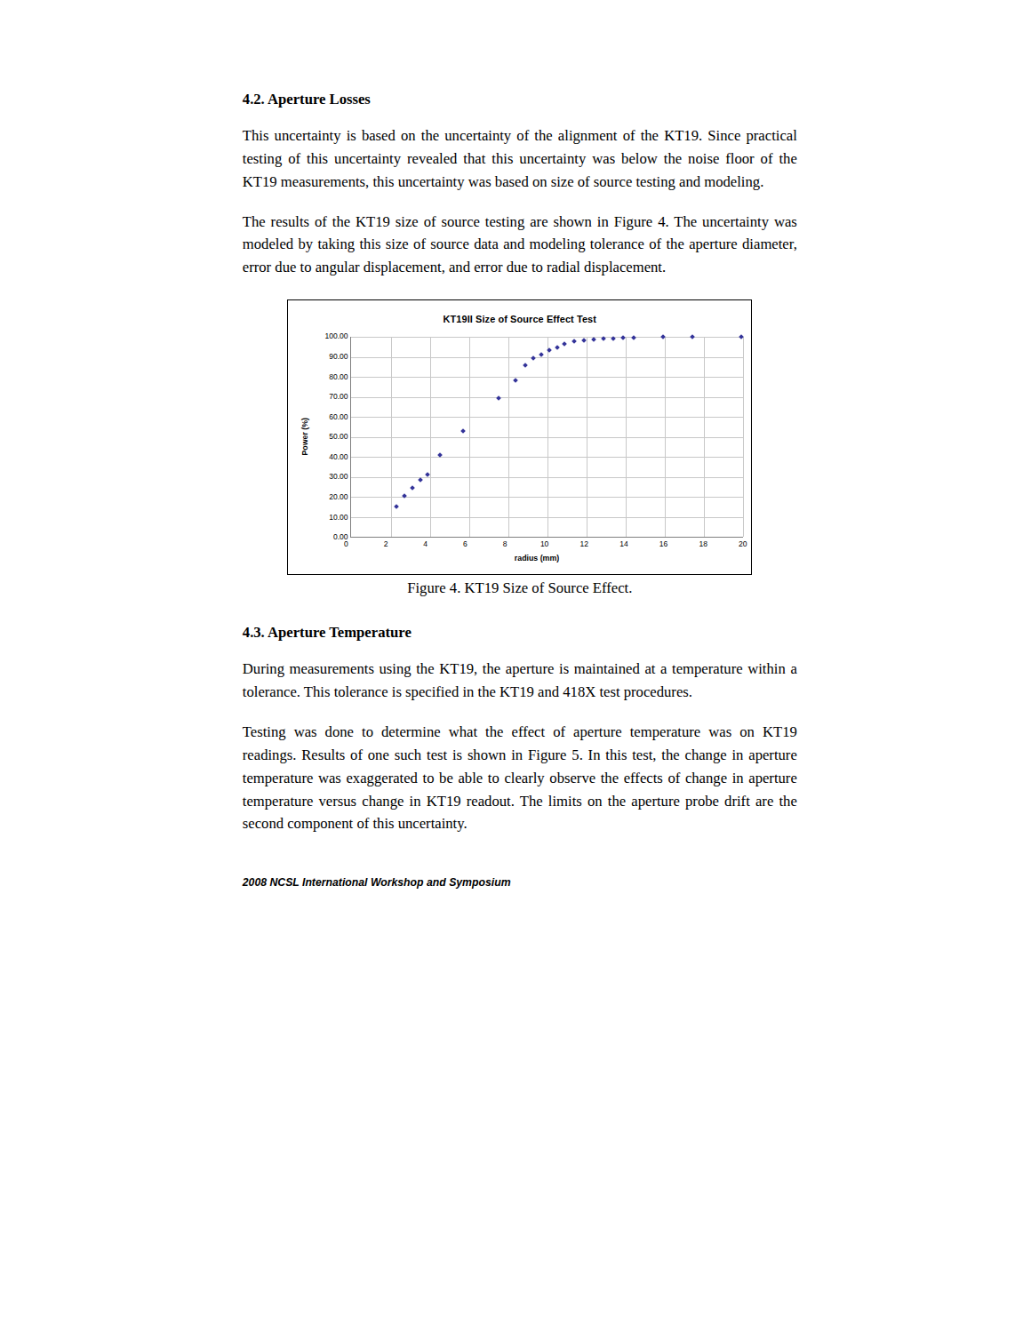4.2. Aperture Losses
This uncertainty is based on the uncertainty of the alignment of the KT19. Since practical testing of this uncertainty revealed that this uncertainty was below the noise floor of the KT19 measurements, this uncertainty was based on size of source testing and modeling.
The results of the KT19 size of source testing are shown in Figure 4. The uncertainty was modeled by taking this size of source data and modeling tolerance of the aperture diameter, error due to angular displacement, and error due to radial displacement.
KT19II Size of Source Effect Test
Power (%)
100.00 90.00 80.00 70.00 60.00 50.00 40.00 30.00 20.00 10.00 0.00
0 2 4 6 8 10 12 14 16 18 20
radius (mm)
Figure 4. KT19 Size of Source Effect.
4.3. Aperture Temperature
During measurements using the KT19, the aperture is maintained at a temperature within a tolerance. This tolerance is specified in the KT19 and 418X test procedures.
Testing was done to determine what the effect of aperture temperature was on KT19 readings. Results of one such test is shown in Figure 5. In this test, the change in aperture temperature was exaggerated to be able to clearly observe the effects of change in aperture temperature versus change in KT19 readout. The limits on the aperture probe drift are the second component of this uncertainty.
2008 NCSL International Workshop and Symposium